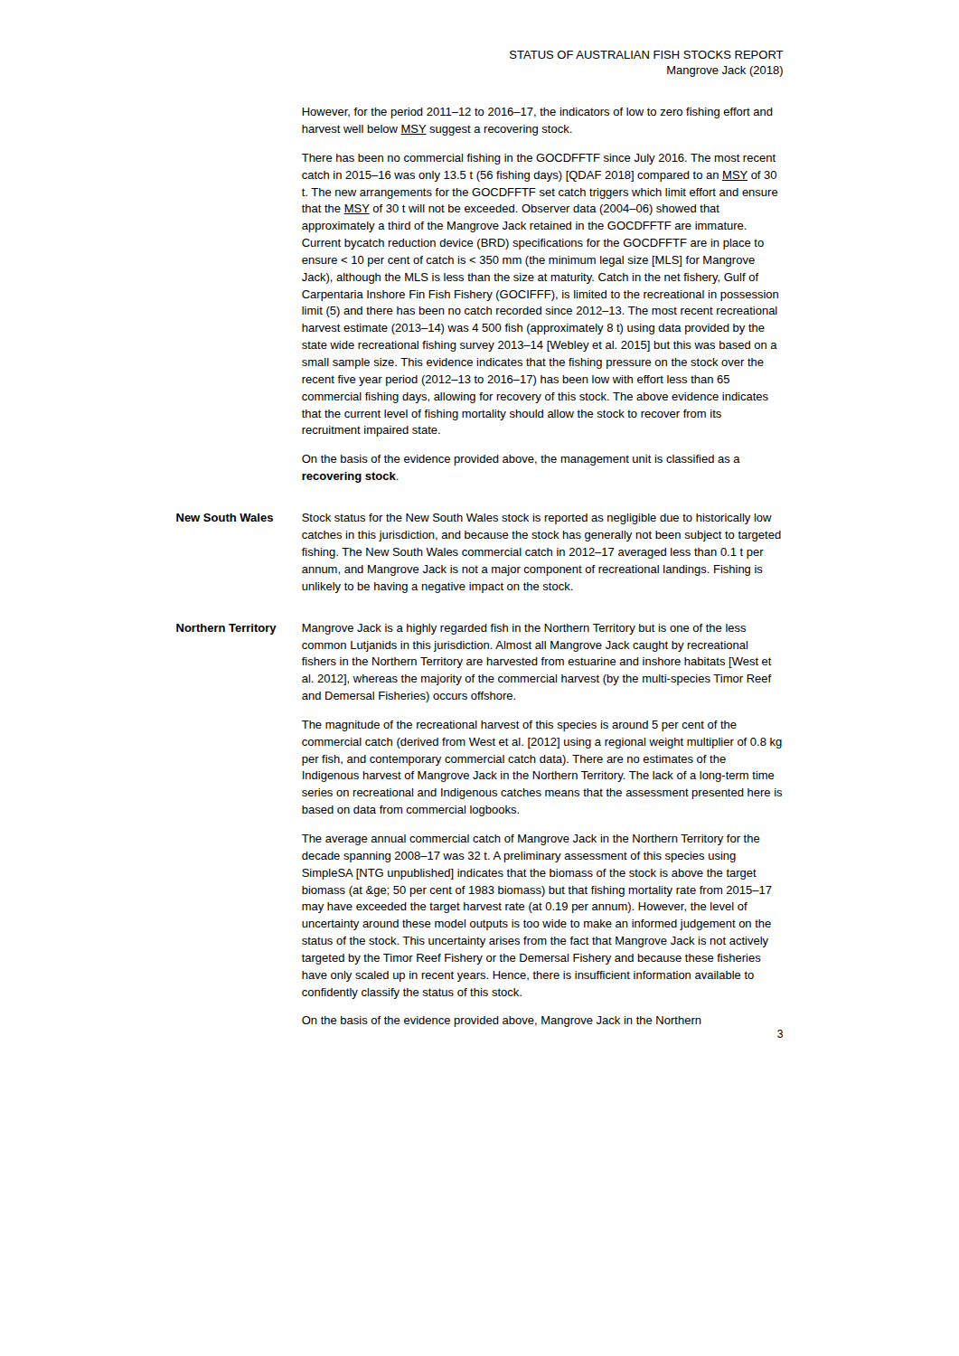STATUS OF AUSTRALIAN FISH STOCKS REPORT
Mangrove Jack (2018)
However, for the period 2011–12 to 2016–17, the indicators of low to zero fishing effort and harvest well below MSY suggest a recovering stock.
There has been no commercial fishing in the GOCDFFTF since July 2016. The most recent catch in 2015–16 was only 13.5 t (56 fishing days) [QDAF 2018] compared to an MSY of 30 t. The new arrangements for the GOCDFFTF set catch triggers which limit effort and ensure that the MSY of 30 t will not be exceeded. Observer data (2004–06) showed that approximately a third of the Mangrove Jack retained in the GOCDFFTF are immature. Current bycatch reduction device (BRD) specifications for the GOCDFFTF are in place to ensure < 10 per cent of catch is < 350 mm (the minimum legal size [MLS] for Mangrove Jack), although the MLS is less than the size at maturity. Catch in the net fishery, Gulf of Carpentaria Inshore Fin Fish Fishery (GOCIFFF), is limited to the recreational in possession limit (5) and there has been no catch recorded since 2012–13. The most recent recreational harvest estimate (2013–14) was 4 500 fish (approximately 8 t) using data provided by the state wide recreational fishing survey 2013–14 [Webley et al. 2015] but this was based on a small sample size. This evidence indicates that the fishing pressure on the stock over the recent five year period (2012–13 to 2016–17) has been low with effort less than 65 commercial fishing days, allowing for recovery of this stock. The above evidence indicates that the current level of fishing mortality should allow the stock to recover from its recruitment impaired state.
On the basis of the evidence provided above, the management unit is classified as a recovering stock.
New South Wales
Stock status for the New South Wales stock is reported as negligible due to historically low catches in this jurisdiction, and because the stock has generally not been subject to targeted fishing. The New South Wales commercial catch in 2012–17 averaged less than 0.1 t per annum, and Mangrove Jack is not a major component of recreational landings. Fishing is unlikely to be having a negative impact on the stock.
Northern Territory
Mangrove Jack is a highly regarded fish in the Northern Territory but is one of the less common Lutjanids in this jurisdiction. Almost all Mangrove Jack caught by recreational fishers in the Northern Territory are harvested from estuarine and inshore habitats [West et al. 2012], whereas the majority of the commercial harvest (by the multi-species Timor Reef and Demersal Fisheries) occurs offshore.
The magnitude of the recreational harvest of this species is around 5 per cent of the commercial catch (derived from West et al. [2012] using a regional weight multiplier of 0.8 kg per fish, and contemporary commercial catch data). There are no estimates of the Indigenous harvest of Mangrove Jack in the Northern Territory. The lack of a long-term time series on recreational and Indigenous catches means that the assessment presented here is based on data from commercial logbooks.
The average annual commercial catch of Mangrove Jack in the Northern Territory for the decade spanning 2008–17 was 32 t. A preliminary assessment of this species using SimpleSA [NTG unpublished] indicates that the biomass of the stock is above the target biomass (at &ge; 50 per cent of 1983 biomass) but that fishing mortality rate from 2015–17 may have exceeded the target harvest rate (at 0.19 per annum). However, the level of uncertainty around these model outputs is too wide to make an informed judgement on the status of the stock. This uncertainty arises from the fact that Mangrove Jack is not actively targeted by the Timor Reef Fishery or the Demersal Fishery and because these fisheries have only scaled up in recent years. Hence, there is insufficient information available to confidently classify the status of this stock.
On the basis of the evidence provided above, Mangrove Jack in the Northern
3